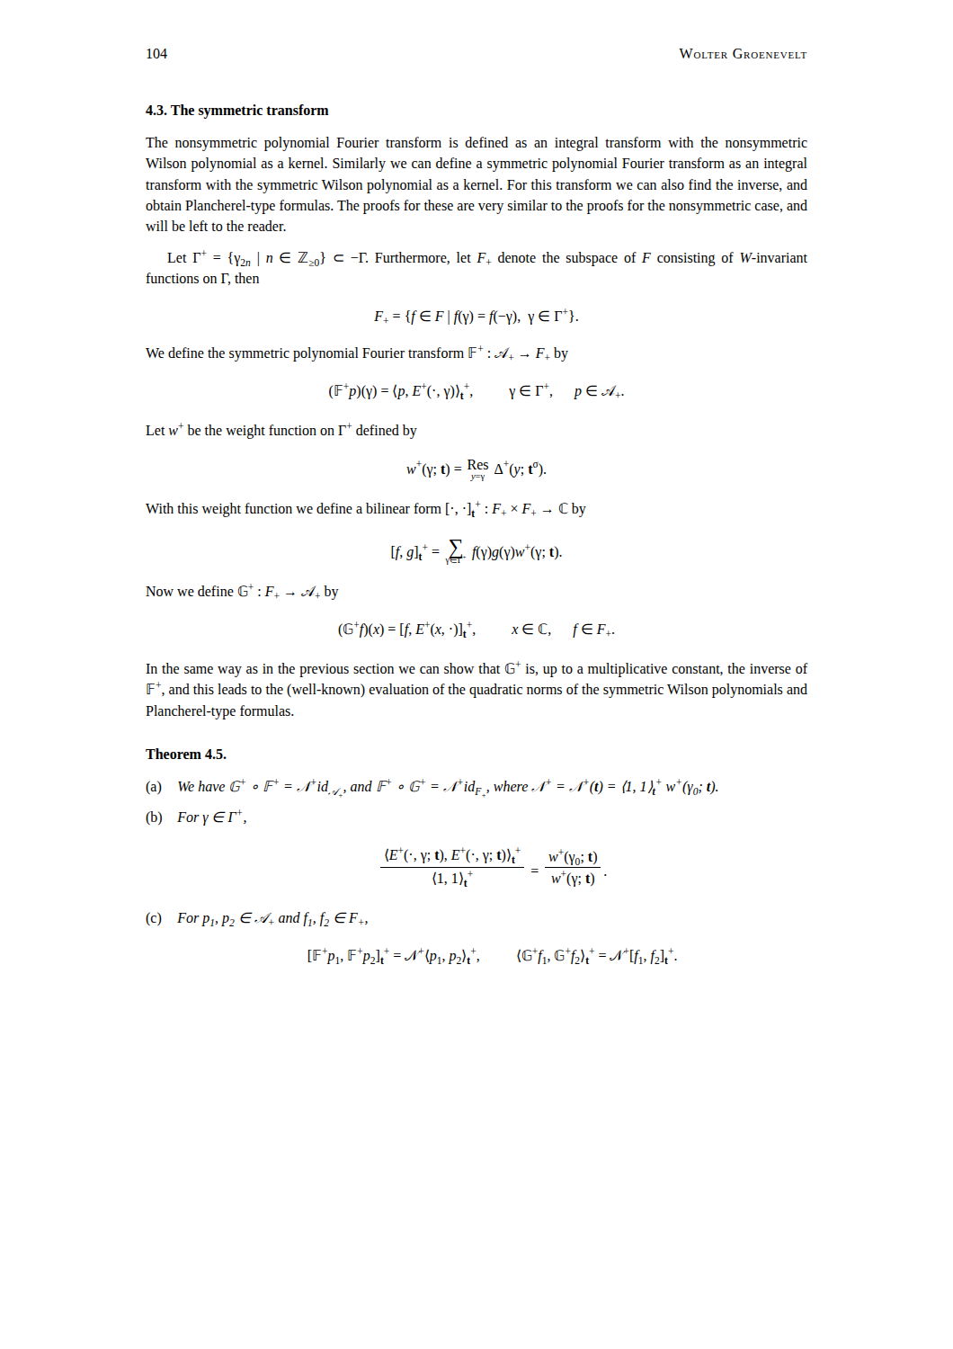104 Wolter Groenevelt
4.3. The symmetric transform
The nonsymmetric polynomial Fourier transform is defined as an integral transform with the nonsymmetric Wilson polynomial as a kernel. Similarly we can define a symmetric polynomial Fourier transform as an integral transform with the symmetric Wilson polynomial as a kernel. For this transform we can also find the inverse, and obtain Plancherel-type formulas. The proofs for these are very similar to the proofs for the nonsymmetric case, and will be left to the reader.
Let Γ+ = {γ2n | n ∈ ℤ≥0} ⊂ −Γ. Furthermore, let F+ denote the subspace of F consisting of W-invariant functions on Γ, then
F+ = {f ∈ F | f(γ) = f(−γ), γ ∈ Γ+}.
We define the symmetric polynomial Fourier transform 𝔽+ : 𝒜+ → F+ by
(𝔽+p)(γ) = ⟨p, E+(·, γ)⟩t+,    γ ∈ Γ+,   p ∈ 𝒜+.
Let w+ be the weight function on Γ+ defined by
w+(γ; t) = Res y=γ Δ+(y; tσ).
With this weight function we define a bilinear form [·, ·]t+ : F+ × F+ → ℂ by
[f, g]t+ = ∑γ∈Γ+ f(γ)g(γ)w+(γ; t).
Now we define 𝔾+ : F+ → 𝒜+ by
(𝔾+f)(x) = [f, E+(x, ·)]t+,    x ∈ ℂ,   f ∈ F+.
In the same way as in the previous section we can show that 𝔾+ is, up to a multiplicative constant, the inverse of 𝔽+, and this leads to the (well-known) evaluation of the quadratic norms of the symmetric Wilson polynomials and Plancherel-type formulas.
Theorem 4.5.
We have 𝔾+ ∘ 𝔽+ = 𝒩+id𝒜+, and 𝔽+ ∘ 𝔾+ = 𝒩+idF+, where 𝒩+ = 𝒩+(t) = ⟨1, 1⟩t+ w+(γ0; t).
For γ ∈ Γ+,
⟨E+(·, γ; t), E+(·, γ; t)⟩t+⟨1, 1⟩t+ = w+(γ0; t) w+(γ; t).
For p1, p2 ∈ 𝒜+ and f1, f2 ∈ F+,
[𝔽+p1, 𝔽+p2]t+ = 𝒩+⟨p1, p2⟩t+,    ⟨𝔾+f1, 𝔾+f2⟩t+ = 𝒩+[f1, f2]t+.